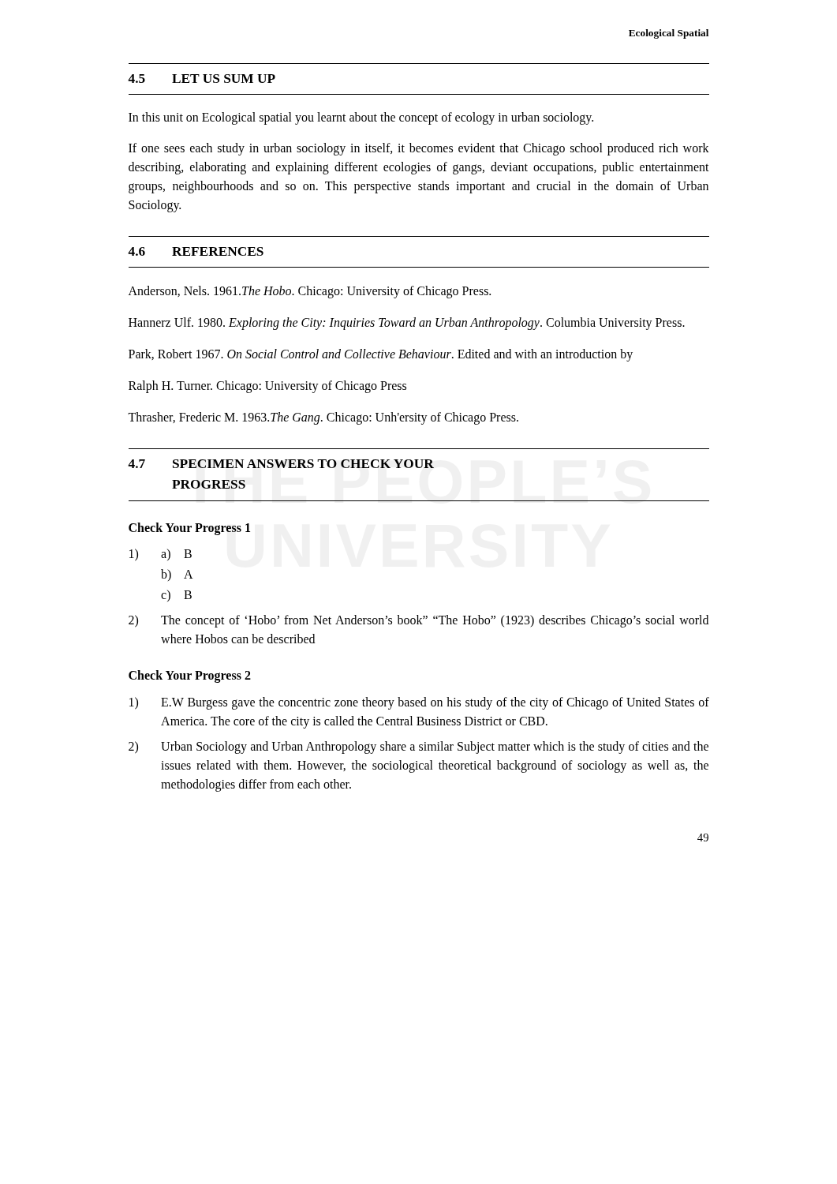THE PEOPLE’S
UNIVERSITY
Ecological Spatial
4.5 LET US SUM UP
In this unit on Ecological spatial you learnt about the concept of ecology in urban sociology.
If one sees each study in urban sociology in itself, it becomes evident that Chicago school produced rich work describing, elaborating and explaining different ecologies of gangs, deviant occupations, public entertainment groups, neighbourhoods and so on. This perspective stands important and crucial in the domain of Urban Sociology.
4.6 REFERENCES
Anderson, Nels. 1961.The Hobo. Chicago: University of Chicago Press.
Hannerz Ulf. 1980. Exploring the City: Inquiries Toward an Urban Anthropology. Columbia University Press.
Park, Robert 1967. On Social Control and Collective Behaviour. Edited and with an introduction by
Ralph H. Turner. Chicago: University of Chicago Press
Thrasher, Frederic M. 1963.The Gang. Chicago: Unh'ersity of Chicago Press.
4.7 SPECIMEN ANSWERS TO CHECK YOURPROGRESS
Check Your Progress 1
1)
a) B
b) A
c) B
2) The concept of ‘Hobo’ from Net Anderson’s book” “The Hobo” (1923) describes Chicago’s social world where Hobos can be described
Check Your Progress 2
1) E.W Burgess gave the concentric zone theory based on his study of the city of Chicago of United States of America. The core of the city is called the Central Business District or CBD.
2) Urban Sociology and Urban Anthropology share a similar Subject matter which is the study of cities and the issues related with them. However, the sociological theoretical background of sociology as well as, the methodologies differ from each other.
49